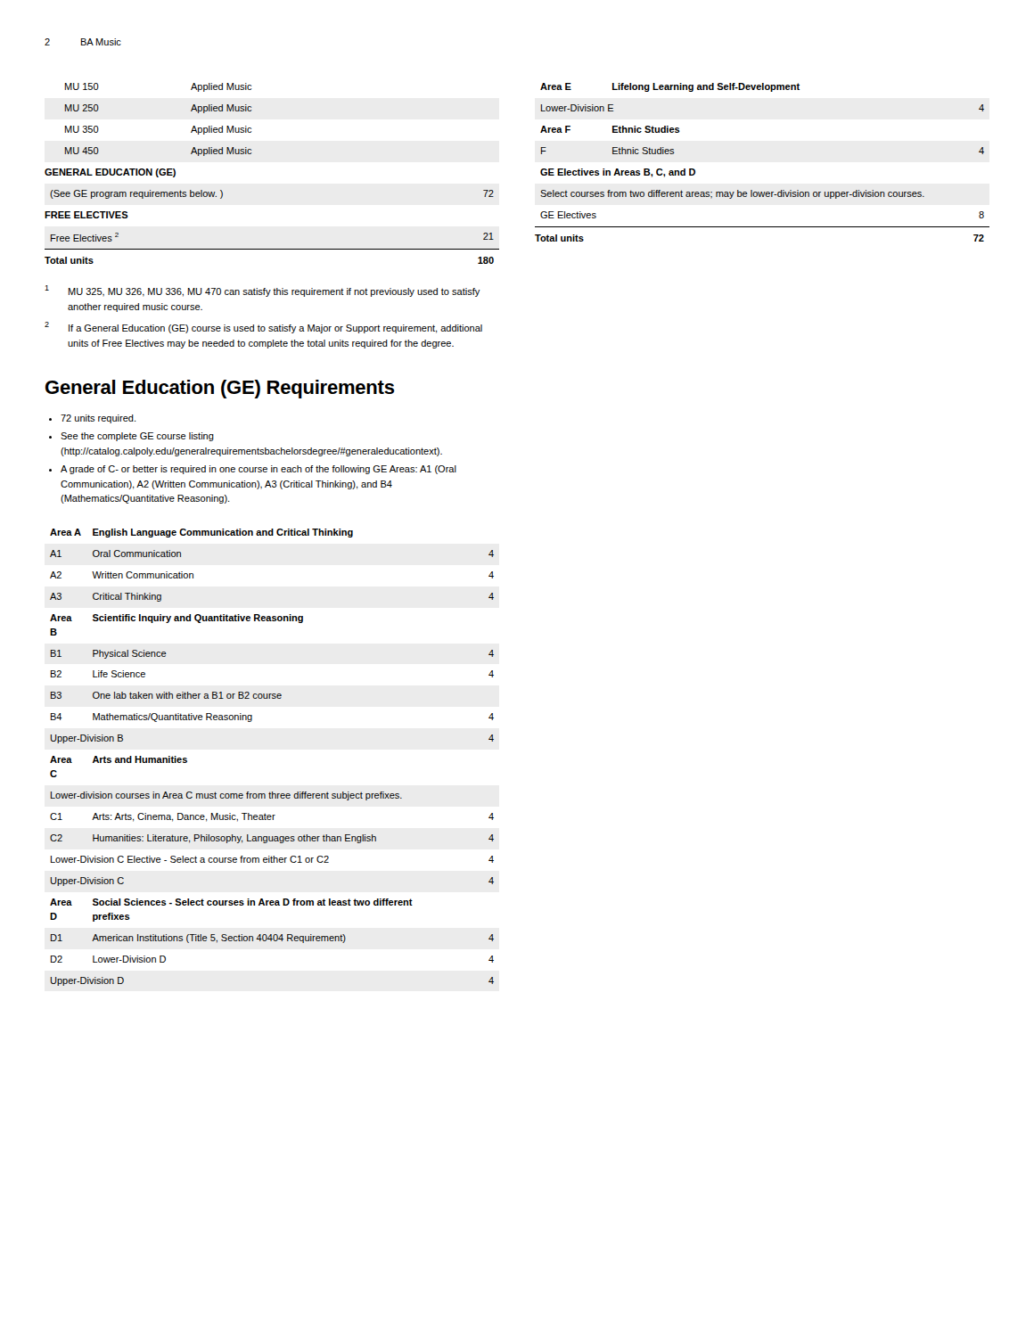2 BA Music
| MU 150 | Applied Music | |
| MU 250 | Applied Music | |
| MU 350 | Applied Music | |
| MU 450 | Applied Music | |
| GENERAL EDUCATION (GE) |
| (See GE program requirements below. ) | 72 |
| FREE ELECTIVES |
| Free Electives 2 | 21 |
| Total units | 180 |
1 MU 325, MU 326, MU 336, MU 470 can satisfy this requirement if not previously used to satisfy another required music course.
2 If a General Education (GE) course is used to satisfy a Major or Support requirement, additional units of Free Electives may be needed to complete the total units required for the degree.
General Education (GE) Requirements
72 units required.
See the complete GE course listing (http://catalog.calpoly.edu/generalrequirementsbachelorsdegree/#generaleducationtext).
A grade of C- or better is required in one course in each of the following GE Areas: A1 (Oral Communication), A2 (Written Communication), A3 (Critical Thinking), and B4 (Mathematics/Quantitative Reasoning).
| Area A | English Language Communication and Critical Thinking | |
| A1 | Oral Communication | 4 |
| A2 | Written Communication | 4 |
| A3 | Critical Thinking | 4 |
| Area B | Scientific Inquiry and Quantitative Reasoning | |
| B1 | Physical Science | 4 |
| B2 | Life Science | 4 |
| B3 | One lab taken with either a B1 or B2 course | |
| B4 | Mathematics/Quantitative Reasoning | 4 |
| Upper-Division B | 4 |
| Area C | Arts and Humanities | |
| Lower-division courses in Area C must come from three different subject prefixes. | |
| C1 | Arts: Arts, Cinema, Dance, Music, Theater | 4 |
| C2 | Humanities: Literature, Philosophy, Languages other than English | 4 |
| Lower-Division C Elective - Select a course from either C1 or C2 | 4 |
| Upper-Division C | 4 |
| Area D | Social Sciences - Select courses in Area D from at least two different prefixes | |
| D1 | American Institutions (Title 5, Section 40404 Requirement) | 4 |
| D2 | Lower-Division D | 4 |
| Upper-Division D | 4 |
| Area E | Lifelong Learning and Self-Development | |
| Lower-Division E | 4 |
| Area F | Ethnic Studies | |
| F | Ethnic Studies | 4 |
| GE Electives in Areas B, C, and D |
| Select courses from two different areas; may be lower-division or upper-division courses. | |
| GE Electives | 8 |
| Total units | 72 |